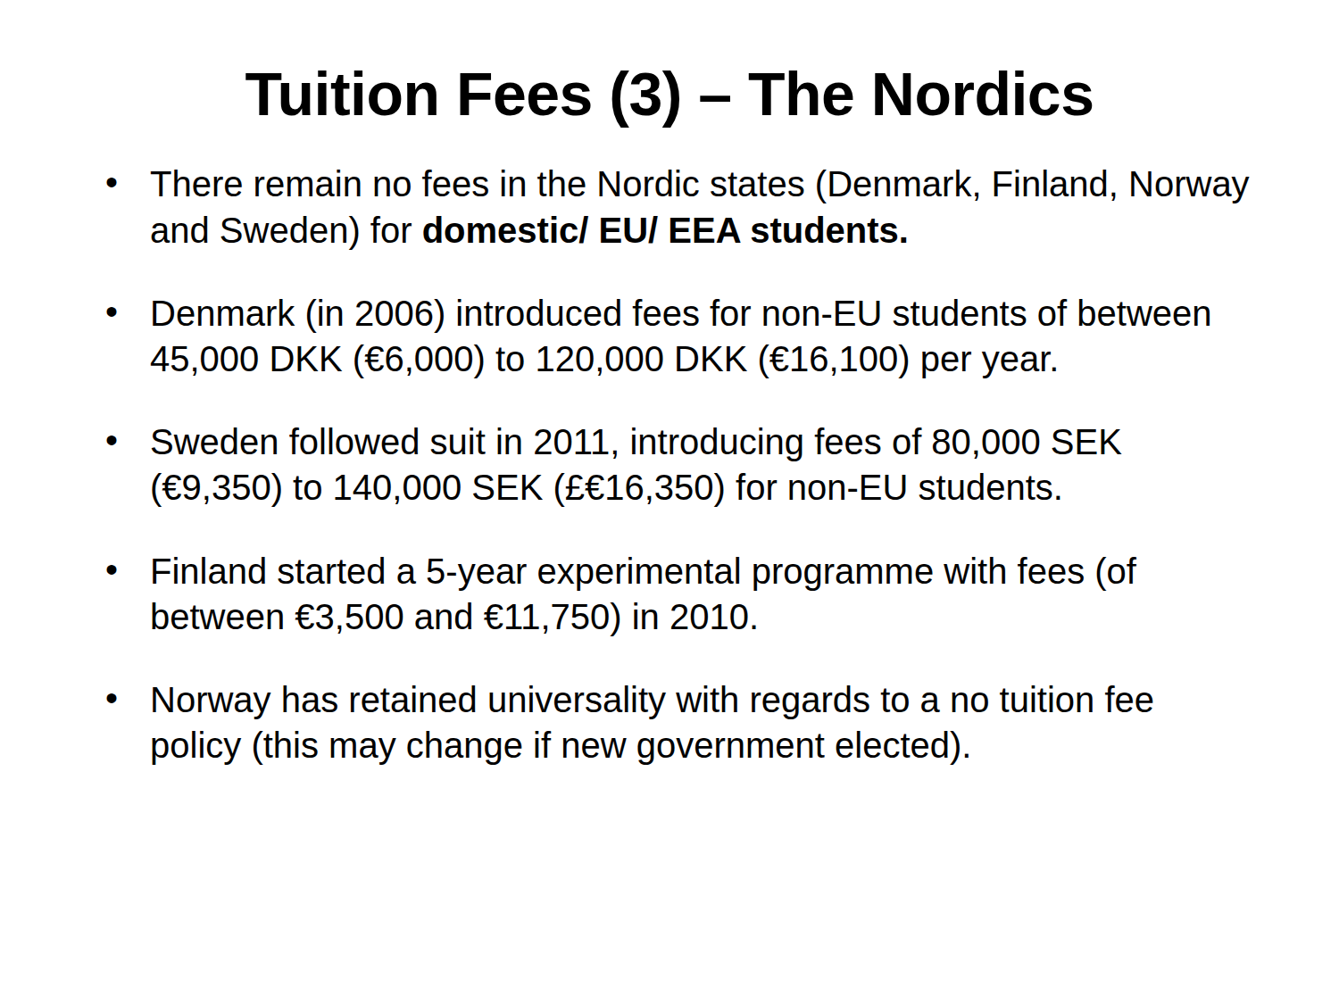Tuition Fees (3) – The Nordics
There remain no fees in the Nordic states (Denmark, Finland, Norway and Sweden) for domestic/ EU/ EEA students.
Denmark (in 2006) introduced fees for non-EU students of between 45,000 DKK (€6,000) to 120,000 DKK (€16,100) per year.
Sweden followed suit in 2011, introducing fees of 80,000 SEK (€9,350) to 140,000 SEK (£€16,350) for non-EU students.
Finland started a 5-year experimental programme with fees (of between €3,500 and €11,750) in 2010.
Norway has retained universality with regards to a no tuition fee policy (this may change if new government elected).